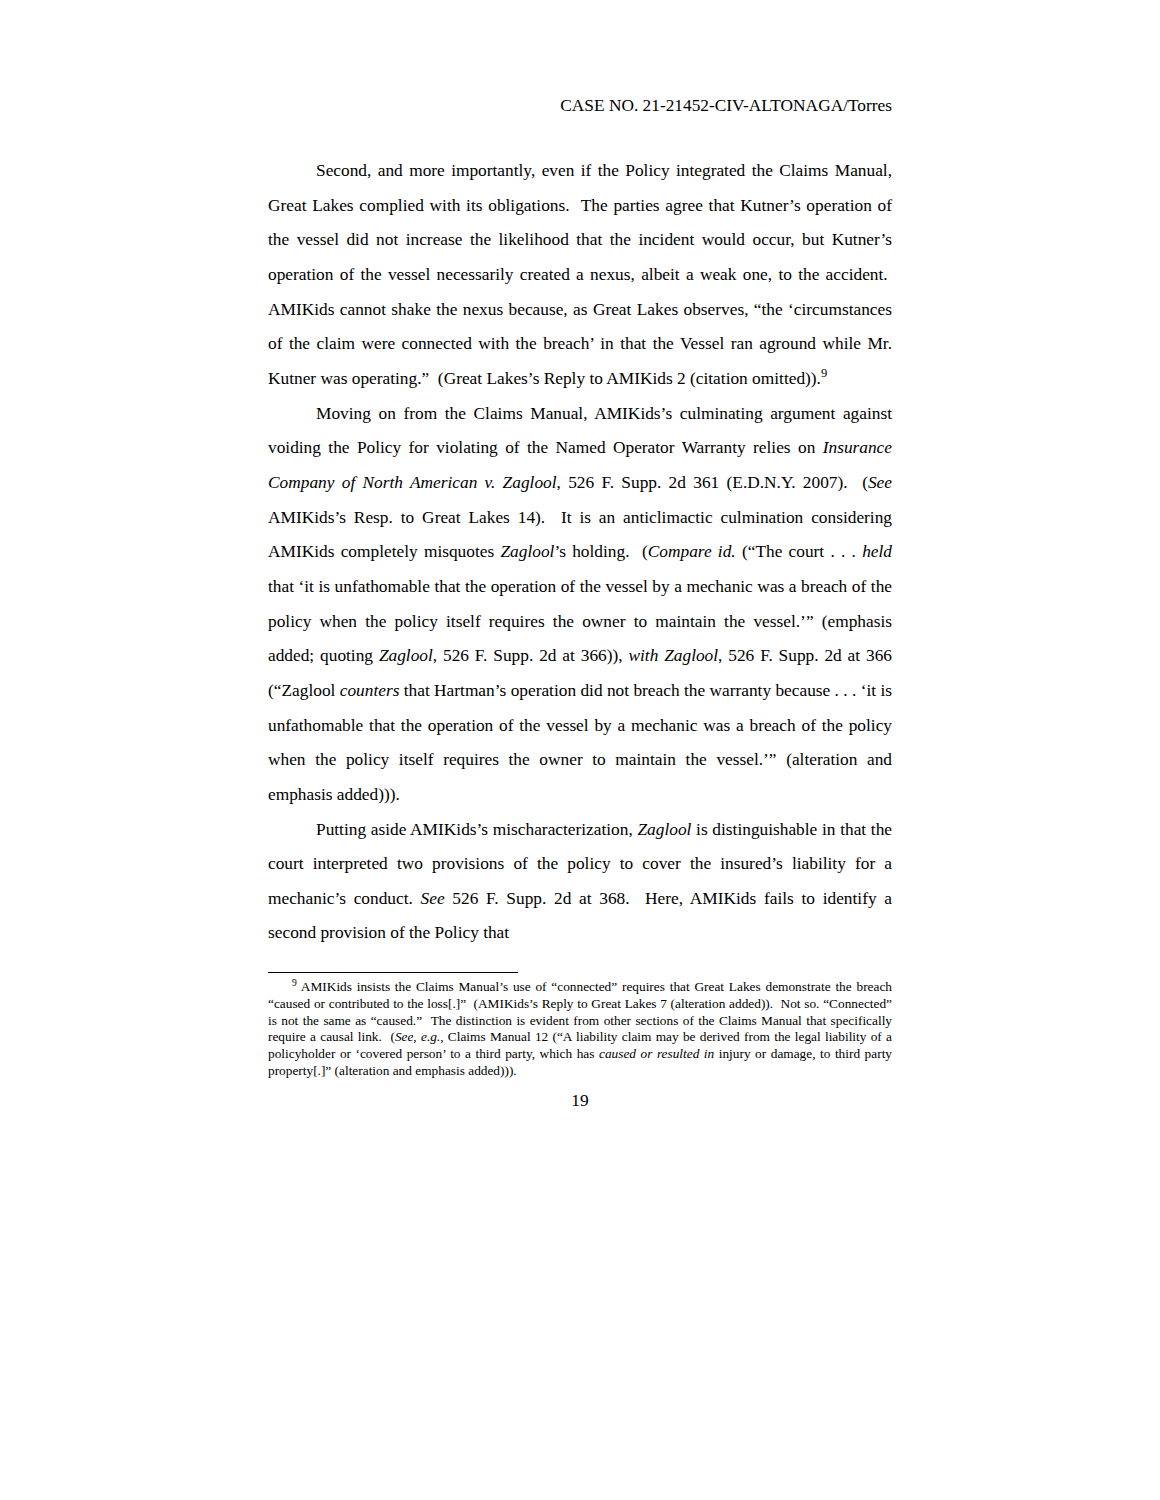CASE NO. 21-21452-CIV-ALTONAGA/Torres
Second, and more importantly, even if the Policy integrated the Claims Manual, Great Lakes complied with its obligations. The parties agree that Kutner’s operation of the vessel did not increase the likelihood that the incident would occur, but Kutner’s operation of the vessel necessarily created a nexus, albeit a weak one, to the accident. AMIKids cannot shake the nexus because, as Great Lakes observes, “the ‘circumstances of the claim were connected with the breach’ in that the Vessel ran aground while Mr. Kutner was operating.” (Great Lakes’s Reply to AMIKids 2 (citation omitted)).9
Moving on from the Claims Manual, AMIKids’s culminating argument against voiding the Policy for violating of the Named Operator Warranty relies on Insurance Company of North American v. Zaglool, 526 F. Supp. 2d 361 (E.D.N.Y. 2007). (See AMIKids’s Resp. to Great Lakes 14). It is an anticlimactic culmination considering AMIKids completely misquotes Zaglool’s holding. (Compare id. (“The court . . . held that ‘it is unfathomable that the operation of the vessel by a mechanic was a breach of the policy when the policy itself requires the owner to maintain the vessel.’” (emphasis added; quoting Zaglool, 526 F. Supp. 2d at 366)), with Zaglool, 526 F. Supp. 2d at 366 (“Zaglool counters that Hartman’s operation did not breach the warranty because . . . ‘it is unfathomable that the operation of the vessel by a mechanic was a breach of the policy when the policy itself requires the owner to maintain the vessel.’” (alteration and emphasis added))).
Putting aside AMIKids’s mischaracterization, Zaglool is distinguishable in that the court interpreted two provisions of the policy to cover the insured’s liability for a mechanic’s conduct. See 526 F. Supp. 2d at 368. Here, AMIKids fails to identify a second provision of the Policy that
9 AMIKids insists the Claims Manual’s use of “connected” requires that Great Lakes demonstrate the breach “caused or contributed to the loss[.]” (AMIKids’s Reply to Great Lakes 7 (alteration added)). Not so. “Connected” is not the same as “caused.” The distinction is evident from other sections of the Claims Manual that specifically require a causal link. (See, e.g., Claims Manual 12 (“A liability claim may be derived from the legal liability of a policyholder or ‘covered person’ to a third party, which has caused or resulted in injury or damage, to third party property[.]” (alteration and emphasis added))).
19